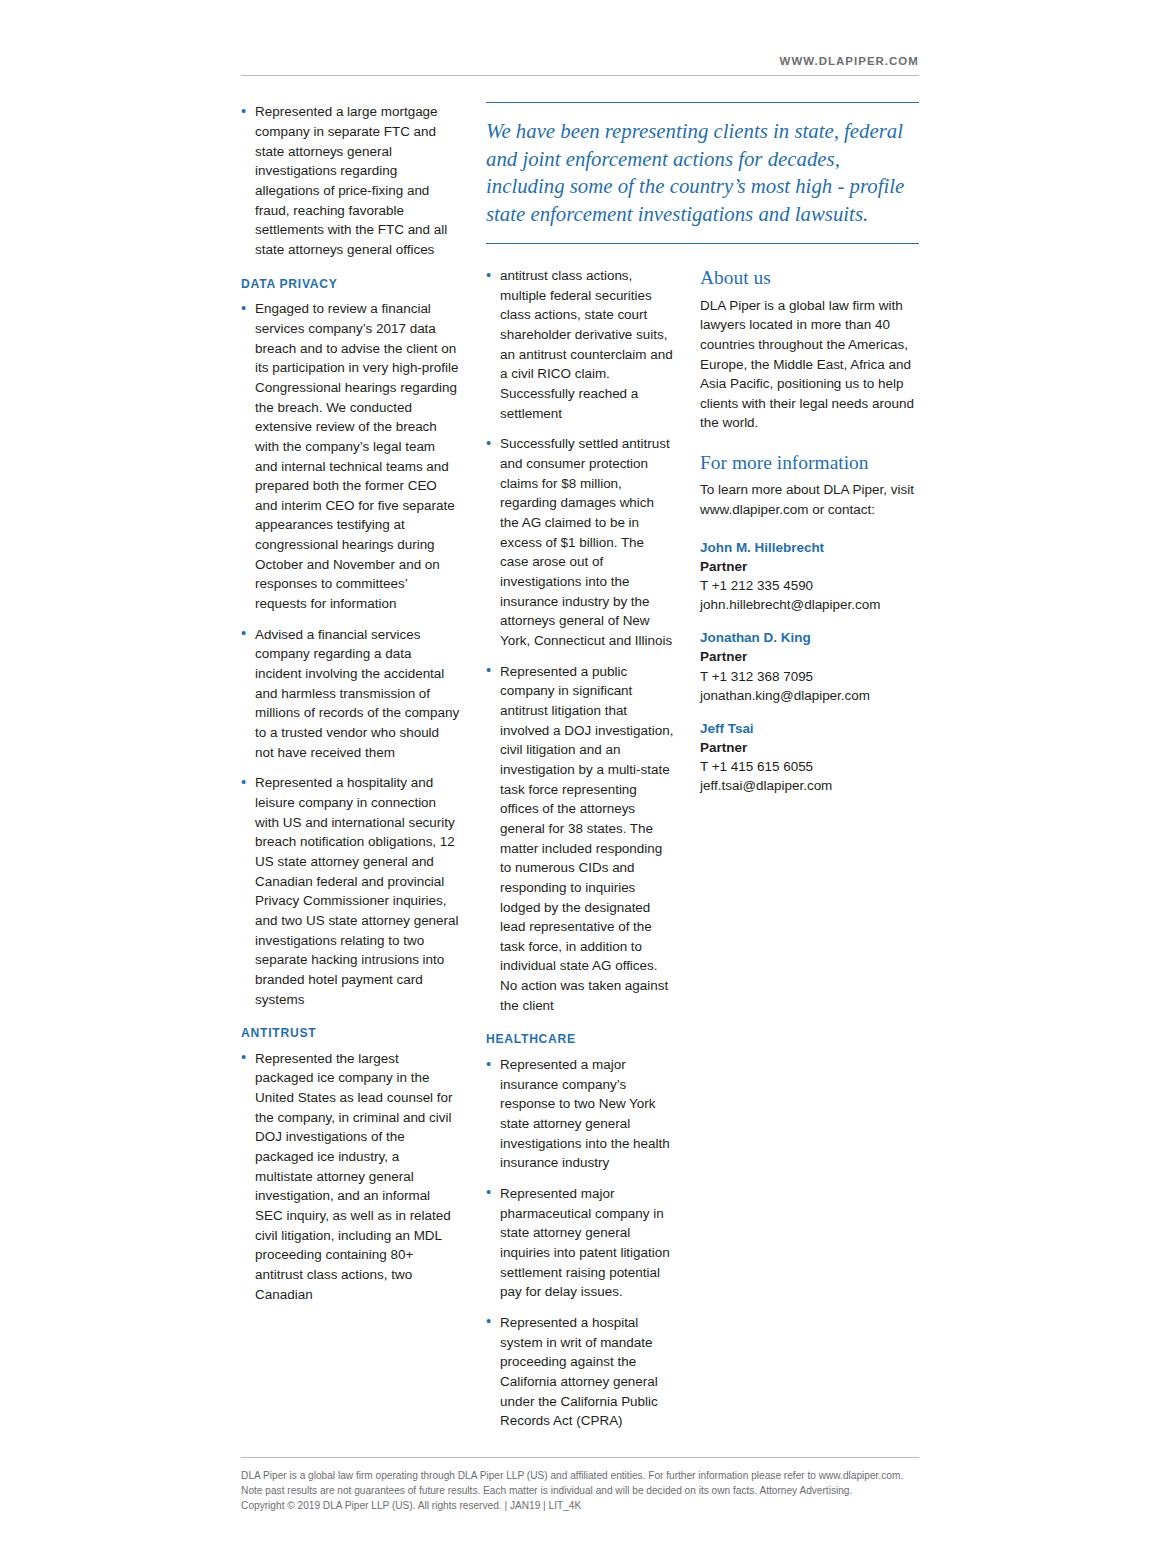WWW.DLAPIPER.COM
Represented a large mortgage company in separate FTC and state attorneys general investigations regarding allegations of price-fixing and fraud, reaching favorable settlements with the FTC and all state attorneys general offices
Data Privacy
Engaged to review a financial services company’s 2017 data breach and to advise the client on its participation in very high-profile Congressional hearings regarding the breach. We conducted extensive review of the breach with the company’s legal team and internal technical teams and prepared both the former CEO and interim CEO for five separate appearances testifying at congressional hearings during October and November and on responses to committees’ requests for information
Advised a financial services company regarding a data incident involving the accidental and harmless transmission of millions of records of the company to a trusted vendor who should not have received them
Represented a hospitality and leisure company in connection with US and international security breach notification obligations, 12 US state attorney general and Canadian federal and provincial Privacy Commissioner inquiries, and two US state attorney general investigations relating to two separate hacking intrusions into branded hotel payment card systems
Antitrust
Represented the largest packaged ice company in the United States as lead counsel for the company, in criminal and civil DOJ investigations of the packaged ice industry, a multistate attorney general investigation, and an informal SEC inquiry, as well as in related civil litigation, including an MDL proceeding containing 80+ antitrust class actions, two Canadian
We have been representing clients in state, federal and joint enforcement actions for decades, including some of the country’s most high - profile state enforcement investigations and lawsuits.
antitrust class actions, multiple federal securities class actions, state court shareholder derivative suits, an antitrust counterclaim and a civil RICO claim. Successfully reached a settlement
Successfully settled antitrust and consumer protection claims for $8 million, regarding damages which the AG claimed to be in excess of $1 billion. The case arose out of investigations into the insurance industry by the attorneys general of New York, Connecticut and Illinois
Represented a public company in significant antitrust litigation that involved a DOJ investigation, civil litigation and an investigation by a multi-state task force representing offices of the attorneys general for 38 states. The matter included responding to numerous CIDs and responding to inquiries lodged by the designated lead representative of the task force, in addition to individual state AG offices. No action was taken against the client
Healthcare
Represented a major insurance company’s response to two New York state attorney general investigations into the health insurance industry
Represented major pharmaceutical company in state attorney general inquiries into patent litigation settlement raising potential pay for delay issues.
Represented a hospital system in writ of mandate proceeding against the California attorney general under the California Public Records Act (CPRA)
About us
DLA Piper is a global law firm with lawyers located in more than 40 countries throughout the Americas, Europe, the Middle East, Africa and Asia Pacific, positioning us to help clients with their legal needs around the world.
For more information
To learn more about DLA Piper, visit www.dlapiper.com or contact:
John M. Hillebrecht
Partner
T +1 212 335 4590
john.hillebrecht@dlapiper.com
Jonathan D. King
Partner
T +1 312 368 7095
jonathan.king@dlapiper.com
Jeff Tsai
Partner
T +1 415 615 6055
jeff.tsai@dlapiper.com
DLA Piper is a global law firm operating through DLA Piper LLP (US) and affiliated entities. For further information please refer to www.dlapiper.com.
Note past results are not guarantees of future results. Each matter is individual and will be decided on its own facts. Attorney Advertising.
Copyright © 2019 DLA Piper LLP (US). All rights reserved. | JAN19 | LIT_4K